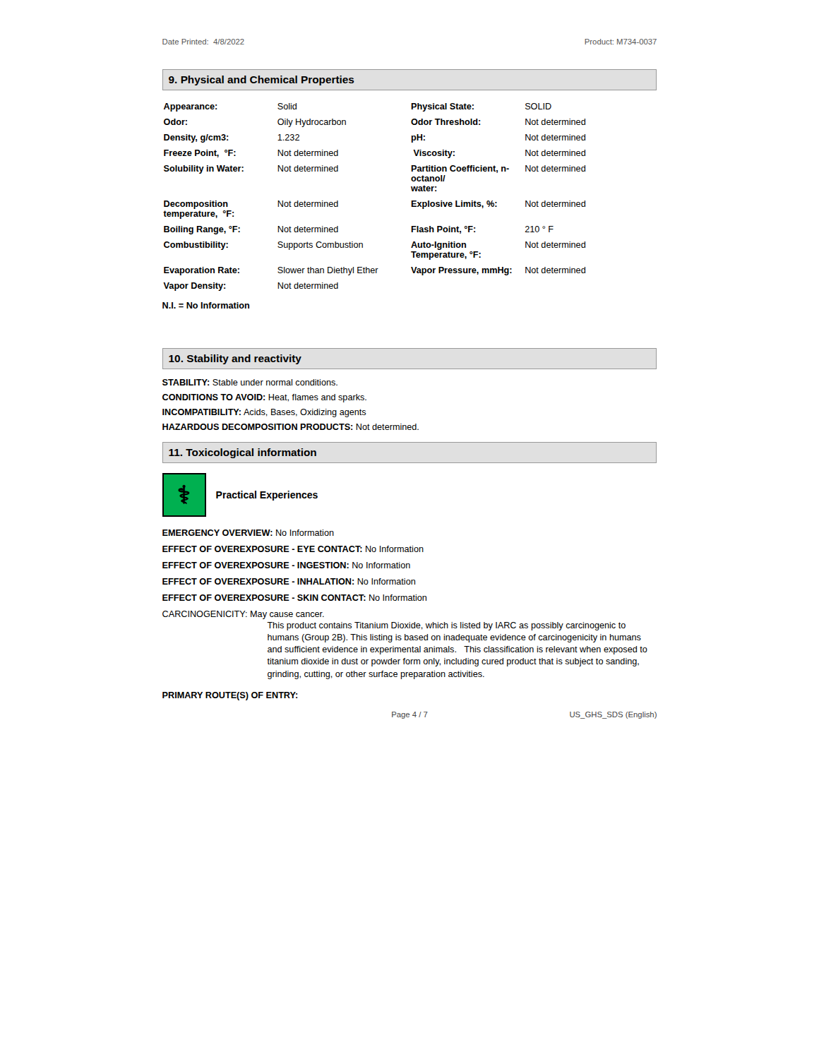Date Printed: 4/8/2022
Product: M734-0037
9. Physical and Chemical Properties
| Appearance: | Solid | Physical State: | SOLID |
| Odor: | Oily Hydrocarbon | Odor Threshold: | Not determined |
| Density, g/cm3: | 1.232 | pH: | Not determined |
| Freeze Point, °F: | Not determined | Viscosity: | Not determined |
| Solubility in Water: | Not determined | Partition Coefficient, n-octanol/ water: | Not determined |
| Decomposition temperature, °F: | Not determined | Explosive Limits, %: | Not determined |
| Boiling Range, °F: | Not determined | Flash Point, °F: | 210 ° F |
| Combustibility: | Supports Combustion | Auto-Ignition Temperature, °F: | Not determined |
| Evaporation Rate: | Slower than Diethyl Ether | Vapor Pressure, mmHg: | Not determined |
| Vapor Density: | Not determined | | |
N.I. = No Information
10. Stability and reactivity
STABILITY: Stable under normal conditions.
CONDITIONS TO AVOID: Heat, flames and sparks.
INCOMPATIBILITY: Acids, Bases, Oxidizing agents
HAZARDOUS DECOMPOSITION PRODUCTS: Not determined.
11. Toxicological information
⚕
Practical Experiences
EMERGENCY OVERVIEW: No Information
EFFECT OF OVEREXPOSURE - EYE CONTACT: No Information
EFFECT OF OVEREXPOSURE - INGESTION: No Information
EFFECT OF OVEREXPOSURE - INHALATION: No Information
EFFECT OF OVEREXPOSURE - SKIN CONTACT: No Information
CARCINOGENICITY: May cause cancer.
This product contains Titanium Dioxide, which is listed by IARC as possibly carcinogenic to humans (Group 2B). This listing is based on inadequate evidence of carcinogenicity in humans and sufficient evidence in experimental animals. This classification is relevant when exposed to titanium dioxide in dust or powder form only, including cured product that is subject to sanding, grinding, cutting, or other surface preparation activities.
PRIMARY ROUTE(S) OF ENTRY:
Page 4 / 7
US_GHS_SDS (English)